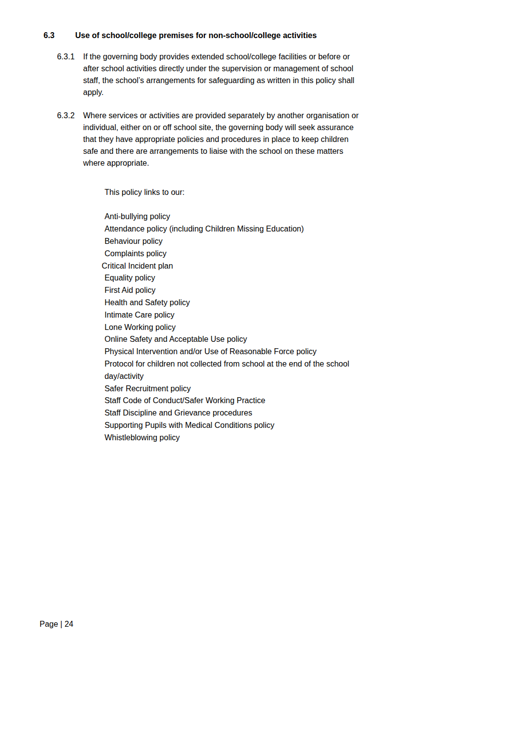6.3 Use of school/college premises for non-school/college activities
6.3.1 If the governing body provides extended school/college facilities or before or after school activities directly under the supervision or management of school staff, the school’s arrangements for safeguarding as written in this policy shall apply.
6.3.2 Where services or activities are provided separately by another organisation or individual, either on or off school site, the governing body will seek assurance that they have appropriate policies and procedures in place to keep children safe and there are arrangements to liaise with the school on these matters where appropriate.
This policy links to our:
Anti-bullying policy
Attendance policy (including Children Missing Education)
Behaviour policy
Complaints policy
Critical Incident plan
Equality policy
First Aid policy
Health and Safety policy
Intimate Care policy
Lone Working policy
Online Safety and Acceptable Use policy
Physical Intervention and/or Use of Reasonable Force policy
Protocol for children not collected from school at the end of the school day/activity
Safer Recruitment policy
Staff Code of Conduct/Safer Working Practice
Staff Discipline and Grievance procedures
Supporting Pupils with Medical Conditions policy
Whistleblowing policy
Page | 24